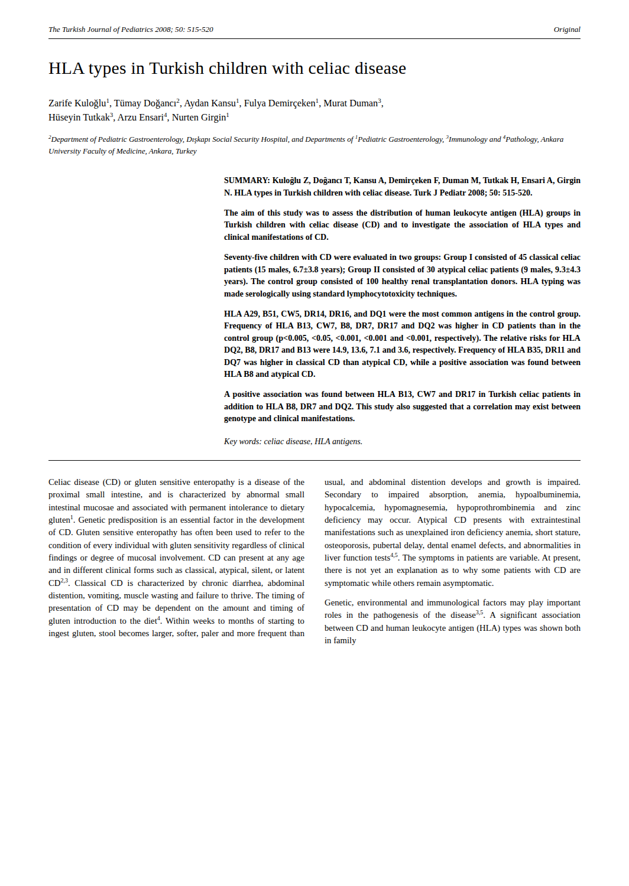The Turkish Journal of Pediatrics 2008; 50: 515-520 Original
HLA types in Turkish children with celiac disease
Zarife Kuloğlu1, Tümay Doğancı2, Aydan Kansu1, Fulya Demirçeken1, Murat Duman3,
Hüseyin Tutkak3, Arzu Ensari4, Nurten Girgin1
2Department of Pediatric Gastroenterology, Dışkapı Social Security Hospital, and Departments of 1Pediatric Gastroenterology, 3Immunology and 4Pathology, Ankara University Faculty of Medicine, Ankara, Turkey
SUMMARY: Kuloğlu Z, Doğancı T, Kansu A, Demirçeken F, Duman M, Tutkak H, Ensari A, Girgin N. HLA types in Turkish children with celiac disease. Turk J Pediatr 2008; 50: 515-520.
The aim of this study was to assess the distribution of human leukocyte antigen (HLA) groups in Turkish children with celiac disease (CD) and to investigate the association of HLA types and clinical manifestations of CD.
Seventy-five children with CD were evaluated in two groups: Group I consisted of 45 classical celiac patients (15 males, 6.7±3.8 years); Group II consisted of 30 atypical celiac patients (9 males, 9.3±4.3 years). The control group consisted of 100 healthy renal transplantation donors. HLA typing was made serologically using standard lymphocytotoxicity techniques.
HLA A29, B51, CW5, DR14, DR16, and DQ1 were the most common antigens in the control group. Frequency of HLA B13, CW7, B8, DR7, DR17 and DQ2 was higher in CD patients than in the control group (p<0.005, <0.05, <0.001, <0.001 and <0.001, respectively). The relative risks for HLA DQ2, B8, DR17 and B13 were 14.9, 13.6, 7.1 and 3.6, respectively. Frequency of HLA B35, DR11 and DQ7 was higher in classical CD than atypical CD, while a positive association was found between HLA B8 and atypical CD.
A positive association was found between HLA B13, CW7 and DR17 in Turkish celiac patients in addition to HLA B8, DR7 and DQ2. This study also suggested that a correlation may exist between genotype and clinical manifestations.
Key words: celiac disease, HLA antigens.
Celiac disease (CD) or gluten sensitive enteropathy is a disease of the proximal small intestine, and is characterized by abnormal small intestinal mucosae and associated with permanent intolerance to dietary gluten1. Genetic predisposition is an essential factor in the development of CD. Gluten sensitive enteropathy has often been used to refer to the condition of every individual with gluten sensitivity regardless of clinical findings or degree of mucosal involvement. CD can present at any age and in different clinical forms such as classical, atypical, silent, or latent CD2,3. Classical CD is characterized by chronic diarrhea, abdominal distention, vomiting, muscle wasting and failure to thrive. The timing of presentation of CD may be dependent on the amount and timing of gluten introduction to the diet4. Within weeks to months of starting to ingest gluten, stool becomes larger, softer, paler and more frequent than usual, and abdominal distention develops and growth is impaired. Secondary to impaired absorption, anemia, hypoalbuminemia, hypocalcemia, hypomagnesemia, hypoprothrombinemia and zinc deficiency may occur. Atypical CD presents with extraintestinal manifestations such as unexplained iron deficiency anemia, short stature, osteoporosis, pubertal delay, dental enamel defects, and abnormalities in liver function tests4,5. The symptoms in patients are variable. At present, there is not yet an explanation as to why some patients with CD are symptomatic while others remain asymptomatic.
Genetic, environmental and immunological factors may play important roles in the pathogenesis of the disease3,5. A significant association between CD and human leukocyte antigen (HLA) types was shown both in family